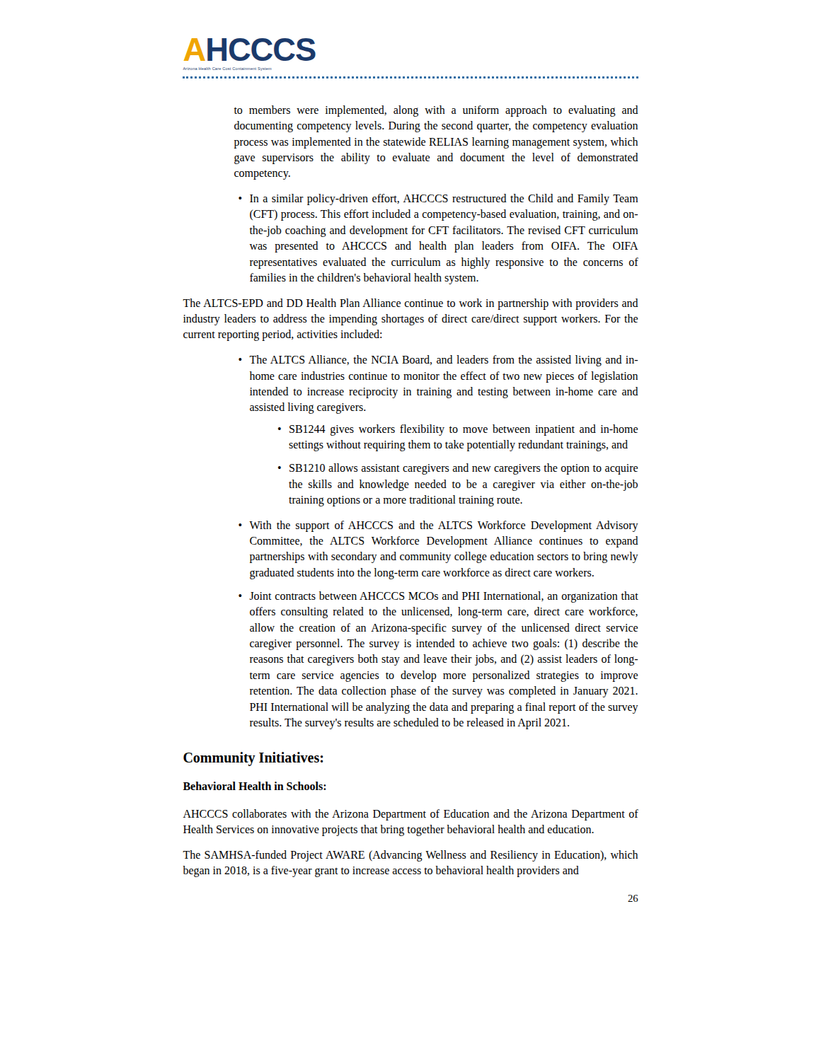AHCCCS
Arizona Health Care Cost Containment System
to members were implemented, along with a uniform approach to evaluating and documenting competency levels. During the second quarter, the competency evaluation process was implemented in the statewide RELIAS learning management system, which gave supervisors the ability to evaluate and document the level of demonstrated competency.
In a similar policy-driven effort, AHCCCS restructured the Child and Family Team (CFT) process. This effort included a competency-based evaluation, training, and on-the-job coaching and development for CFT facilitators. The revised CFT curriculum was presented to AHCCCS and health plan leaders from OIFA. The OIFA representatives evaluated the curriculum as highly responsive to the concerns of families in the children's behavioral health system.
The ALTCS-EPD and DD Health Plan Alliance continue to work in partnership with providers and industry leaders to address the impending shortages of direct care/direct support workers. For the current reporting period, activities included:
The ALTCS Alliance, the NCIA Board, and leaders from the assisted living and in-home care industries continue to monitor the effect of two new pieces of legislation intended to increase reciprocity in training and testing between in-home care and assisted living caregivers.
SB1244 gives workers flexibility to move between inpatient and in-home settings without requiring them to take potentially redundant trainings, and
SB1210 allows assistant caregivers and new caregivers the option to acquire the skills and knowledge needed to be a caregiver via either on-the-job training options or a more traditional training route.
With the support of AHCCCS and the ALTCS Workforce Development Advisory Committee, the ALTCS Workforce Development Alliance continues to expand partnerships with secondary and community college education sectors to bring newly graduated students into the long-term care workforce as direct care workers.
Joint contracts between AHCCCS MCOs and PHI International, an organization that offers consulting related to the unlicensed, long-term care, direct care workforce, allow the creation of an Arizona-specific survey of the unlicensed direct service caregiver personnel. The survey is intended to achieve two goals: (1) describe the reasons that caregivers both stay and leave their jobs, and (2) assist leaders of long-term care service agencies to develop more personalized strategies to improve retention. The data collection phase of the survey was completed in January 2021. PHI International will be analyzing the data and preparing a final report of the survey results. The survey's results are scheduled to be released in April 2021.
Community Initiatives:
Behavioral Health in Schools:
AHCCCS collaborates with the Arizona Department of Education and the Arizona Department of Health Services on innovative projects that bring together behavioral health and education.
The SAMHSA-funded Project AWARE (Advancing Wellness and Resiliency in Education), which began in 2018, is a five-year grant to increase access to behavioral health providers and
26